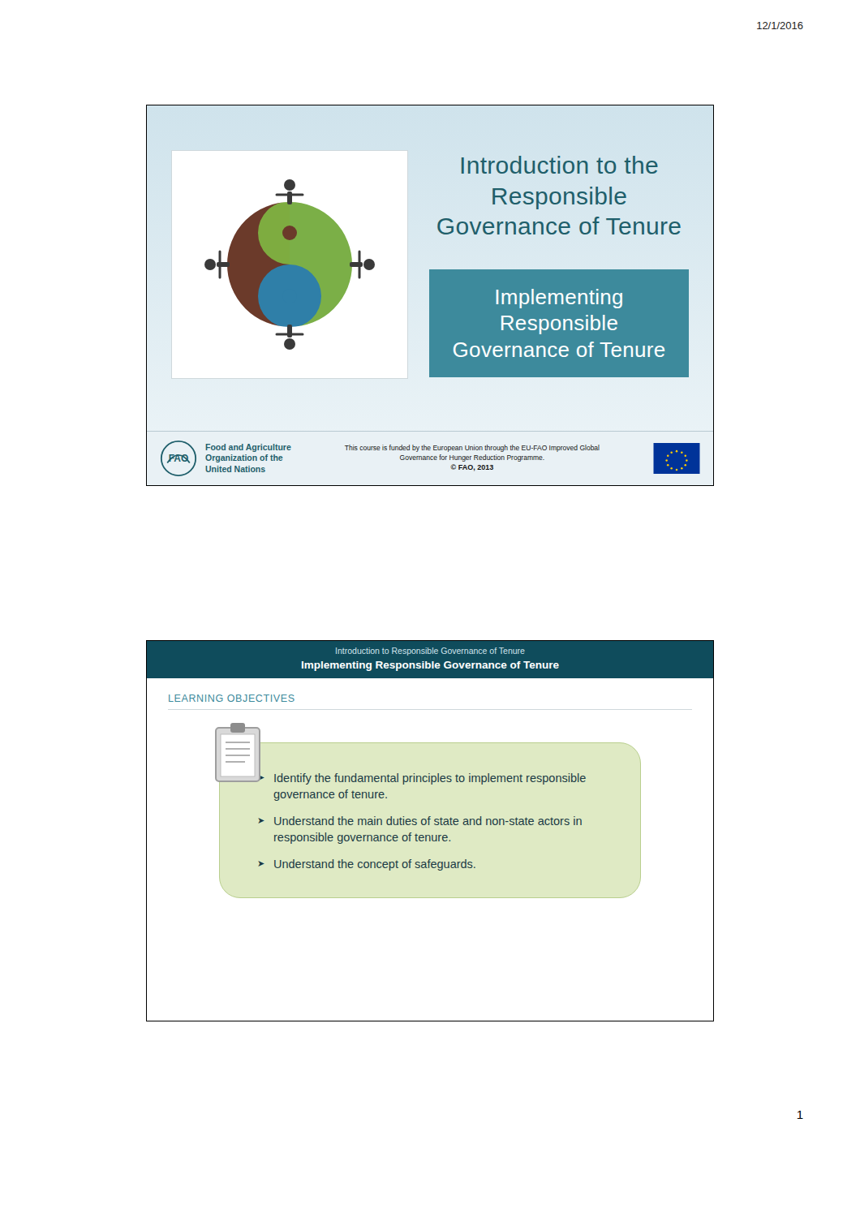12/1/2016
Introduction to the
Responsible
Governance of Tenure
Implementing
Responsible
Governance of Tenure
FAO
Food and Agriculture
Organization of the
United Nations
This course is funded by the European Union through the EU-FAO Improved Global
Governance for Hunger Reduction Programme.
© FAO, 2013
Introduction to Responsible Governance of Tenure
Implementing Responsible Governance of Tenure
LEARNING OBJECTIVES
Identify the fundamental principles to implement responsible governance of tenure.
Understand the main duties of state and non-state actors in responsible governance of tenure.
Understand the concept of safeguards.
1